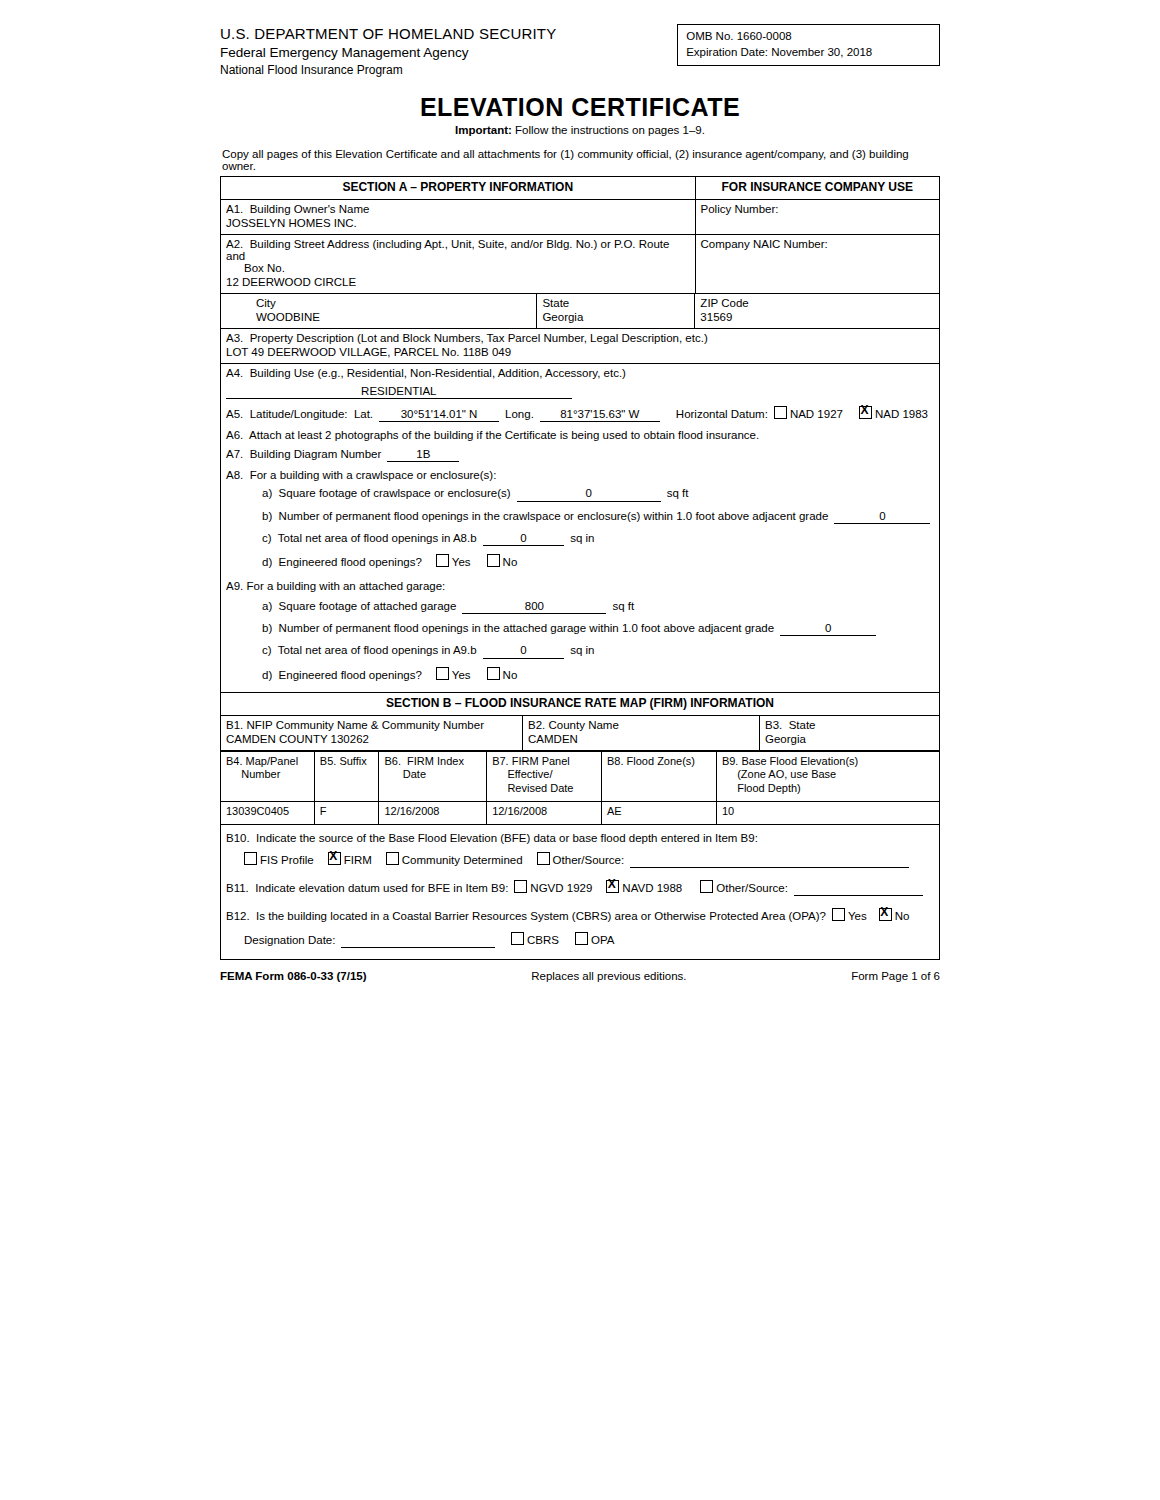U.S. DEPARTMENT OF HOMELAND SECURITY
Federal Emergency Management Agency
National Flood Insurance Program
OMB No. 1660-0008
Expiration Date: November 30, 2018
ELEVATION CERTIFICATE
Important: Follow the instructions on pages 1–9.
Copy all pages of this Elevation Certificate and all attachments for (1) community official, (2) insurance agent/company, and (3) building owner.
| SECTION A – PROPERTY INFORMATION | FOR INSURANCE COMPANY USE |
| A1. Building Owner's Name JOSSELYN HOMES INC. | Policy Number: |
| A2. Building Street Address (including Apt., Unit, Suite, and/or Bldg. No.) or P.O. Route and Box No. 12 DEERWOOD CIRCLE | Company NAIC Number: |
| / City WOODBINE / State Georgia / ZIP Code 31569 / |
| A3. Property Description (Lot and Block Numbers, Tax Parcel Number, Legal Description, etc.) LOT 49 DEERWOOD VILLAGE, PARCEL No. 118B 049 |
| A4. Building Use (e.g., Residential, Non-Residential, Addition, Accessory, etc.) RESIDENTIAL A5. Latitude/Longitude: Lat. 30°51'14.01" N Long. 81°37'15.63" W Horizontal Datum: NAD 1927 NAD 1983 A6. Attach at least 2 photographs of the building if the Certificate is being used to obtain flood insurance. A7. Building Diagram Number 1B A8. For a building with a crawlspace or enclosure(s): a) Square footage of crawlspace or enclosure(s) 0 sq ft b) Number of permanent flood openings in the crawlspace or enclosure(s) within 1.0 foot above adjacent grade 0 c) Total net area of flood openings in A8.b 0 sq in d) Engineered flood openings? Yes No A9. For a building with an attached garage: a) Square footage of attached garage 800 sq ft b) Number of permanent flood openings in the attached garage within 1.0 foot above adjacent grade 0 c) Total net area of flood openings in A9.b 0 sq in d) Engineered flood openings? Yes No |
| SECTION B – FLOOD INSURANCE RATE MAP (FIRM) INFORMATION |
| / B1. NFIP Community Name & Community Number CAMDEN COUNTY 130262 / B2. County Name CAMDEN / B3. State Georgia / |
| / B4. Map/Panel Number / B5. Suffix / B6. FIRM Index Date / B7. FIRM Panel Effective/ Revised Date / B8. Flood Zone(s) / B9. Base Flood Elevation(s) (Zone AO, use Base Flood Depth) / / 13039C0405 / F / 12/16/2008 / 12/16/2008 / AE / 10 / |
| B10. Indicate the source of the Base Flood Elevation (BFE) data or base flood depth entered in Item B9: FIS Profile FIRM Community Determined Other/Source: B11. Indicate elevation datum used for BFE in Item B9: NGVD 1929 NAVD 1988 Other/Source: B12. Is the building located in a Coastal Barrier Resources System (CBRS) area or Otherwise Protected Area (OPA)? Yes No Designation Date: CBRS OPA |
FEMA Form 086-0-33 (7/15)
Replaces all previous editions.
Form Page 1 of 6